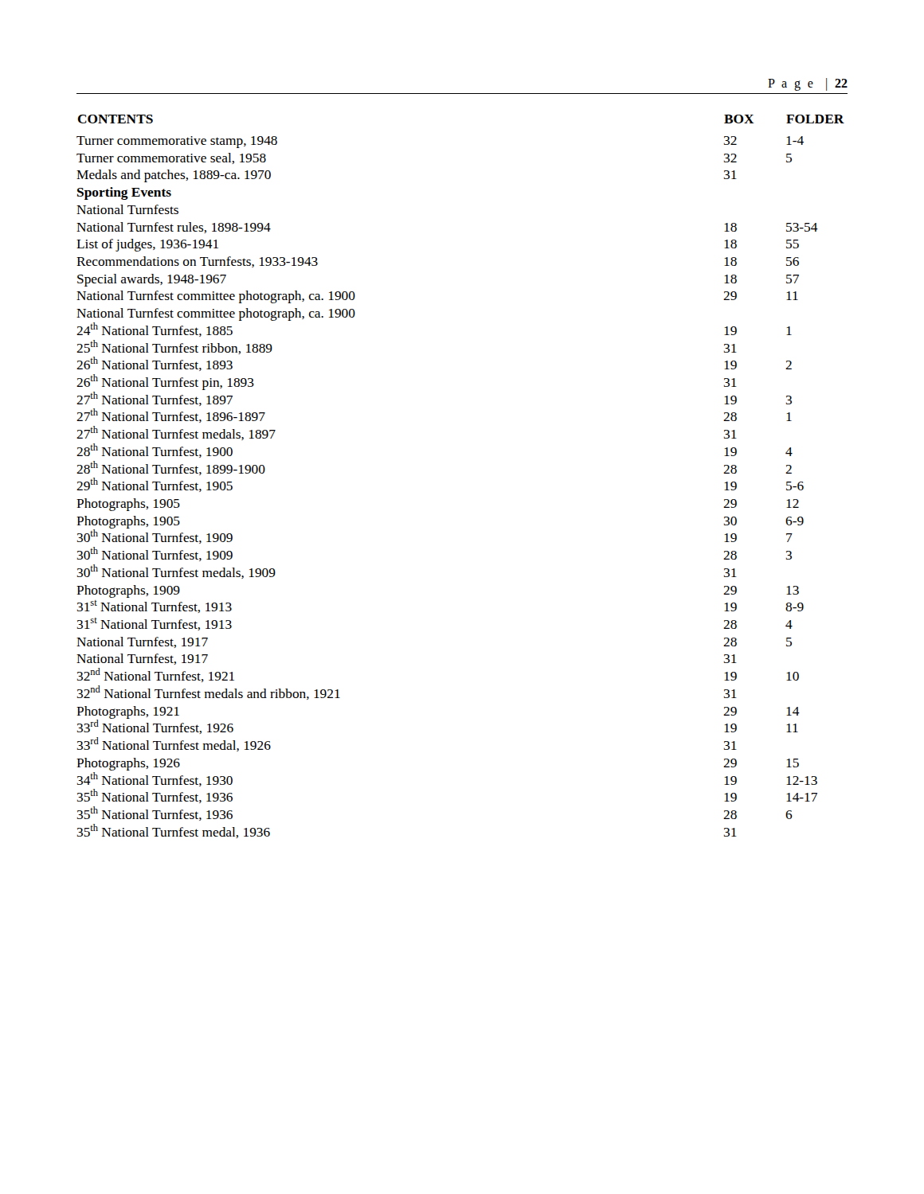P a g e | 22
| CONTENTS | BOX | FOLDER |
| --- | --- | --- |
| Turner commemorative stamp, 1948 | 32 | 1-4 |
| Turner commemorative seal, 1958 | 32 | 5 |
| Medals and patches, 1889-ca. 1970 | 31 | |
| Sporting Events | | |
| National Turnfests | | |
| National Turnfest rules, 1898-1994 | 18 | 53-54 |
| List of judges, 1936-1941 | 18 | 55 |
| Recommendations on Turnfests, 1933-1943 | 18 | 56 |
| Special awards, 1948-1967 | 18 | 57 |
| National Turnfest committee photograph, ca. 1900 | 29 | 11 |
| National Turnfest committee photograph, ca. 1900 | | |
| 24 th National Turnfest, 1885 | 19 | 1 |
| 25 th National Turnfest ribbon, 1889 | 31 | |
| 26 th National Turnfest, 1893 | 19 | 2 |
| 26 th National Turnfest pin, 1893 | 31 | |
| 27 th National Turnfest, 1897 | 19 | 3 |
| 27 th National Turnfest, 1896-1897 | 28 | 1 |
| 27 th National Turnfest medals, 1897 | 31 | |
| 28 th National Turnfest, 1900 | 19 | 4 |
| 28 th National Turnfest, 1899-1900 | 28 | 2 |
| 29 th National Turnfest, 1905 | 19 | 5-6 |
| Photographs, 1905 | 29 | 12 |
| Photographs, 1905 | 30 | 6-9 |
| 30 th National Turnfest, 1909 | 19 | 7 |
| 30 th National Turnfest, 1909 | 28 | 3 |
| 30 th National Turnfest medals, 1909 | 31 | |
| Photographs, 1909 | 29 | 13 |
| 31 st National Turnfest, 1913 | 19 | 8-9 |
| 31 st National Turnfest, 1913 | 28 | 4 |
| National Turnfest, 1917 | 28 | 5 |
| National Turnfest, 1917 | 31 | |
| 32 nd National Turnfest, 1921 | 19 | 10 |
| 32 nd National Turnfest medals and ribbon, 1921 | 31 | |
| Photographs, 1921 | 29 | 14 |
| 33 rd National Turnfest, 1926 | 19 | 11 |
| 33 rd National Turnfest medal, 1926 | 31 | |
| Photographs, 1926 | 29 | 15 |
| 34 th National Turnfest, 1930 | 19 | 12-13 |
| 35 th National Turnfest, 1936 | 19 | 14-17 |
| 35 th National Turnfest, 1936 | 28 | 6 |
| 35 th National Turnfest medal, 1936 | 31 | |